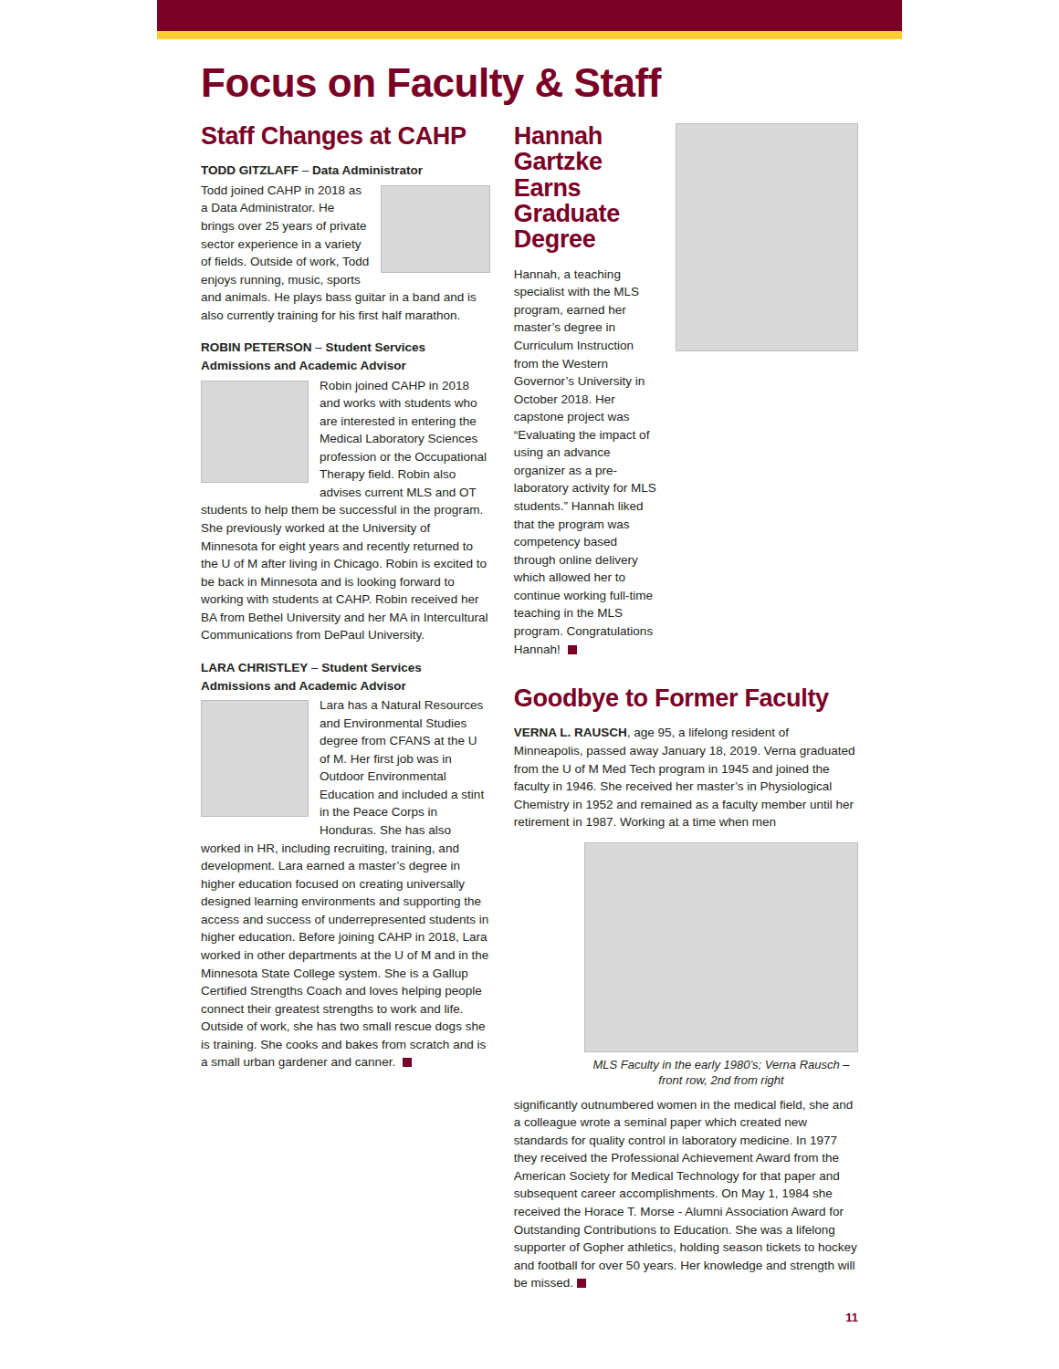Focus on Faculty & Staff
Staff Changes at CAHP
Todd Gitzlaff – Data Administrator
Todd joined CAHP in 2018 as a Data Administrator. He brings over 25 years of private sector experience in a variety of fields. Outside of work, Todd enjoys running, music, sports and animals. He plays bass guitar in a band and is also currently training for his first half marathon.
Robin Peterson – Student Services Admissions and Academic Advisor
Robin joined CAHP in 2018 and works with students who are interested in entering the Medical Laboratory Sciences profession or the Occupational Therapy field. Robin also advises current MLS and OT students to help them be successful in the program. She previously worked at the University of Minnesota for eight years and recently returned to the U of M after living in Chicago. Robin is excited to be back in Minnesota and is looking forward to working with students at CAHP. Robin received her BA from Bethel University and her MA in Intercultural Communications from DePaul University.
Lara Christley – Student Services Admissions and Academic Advisor
Lara has a Natural Resources and Environmental Studies degree from CFANS at the U of M. Her first job was in Outdoor Environmental Education and included a stint in the Peace Corps in Honduras. She has also worked in HR, including recruiting, training, and development. Lara earned a master’s degree in higher education focused on creating universally designed learning environments and supporting the access and success of underrepresented students in higher education. Before joining CAHP in 2018, Lara worked in other departments at the U of M and in the Minnesota State College system. She is a Gallup Certified Strengths Coach and loves helping people connect their greatest strengths to work and life. Outside of work, she has two small rescue dogs she is training. She cooks and bakes from scratch and is a small urban gardener and canner.
Hannah Gartzke Earns
Graduate Degree
Hannah, a teaching specialist with the MLS program, earned her master’s degree in Curriculum Instruction from the Western Governor’s University in October 2018. Her capstone project was “Evaluating the impact of using an advance organizer as a pre-laboratory activity for MLS students.” Hannah liked that the program was competency based through online delivery which allowed her to continue working full-time teaching in the MLS program. Congratulations Hannah!
Goodbye to Former Faculty
VERNA L. RAUSCH, age 95, a lifelong resident of Minneapolis, passed away January 18, 2019. Verna graduated from the U of M Med Tech program in 1945 and joined the faculty in 1946. She received her master’s in Physiological Chemistry in 1952 and remained as a faculty member until her retirement in 1987. Working at a time when men
MLS Faculty in the early 1980’s; Verna Rausch – front row, 2nd from right
significantly outnumbered women in the medical field, she and a colleague wrote a seminal paper which created new standards for quality control in laboratory medicine. In 1977 they received the Professional Achievement Award from the American Society for Medical Technology for that paper and subsequent career accomplishments. On May 1, 1984 she received the Horace T. Morse - Alumni Association Award for Outstanding Contributions to Education. She was a lifelong supporter of Gopher athletics, holding season tickets to hockey and football for over 50 years. Her knowledge and strength will be missed.
11